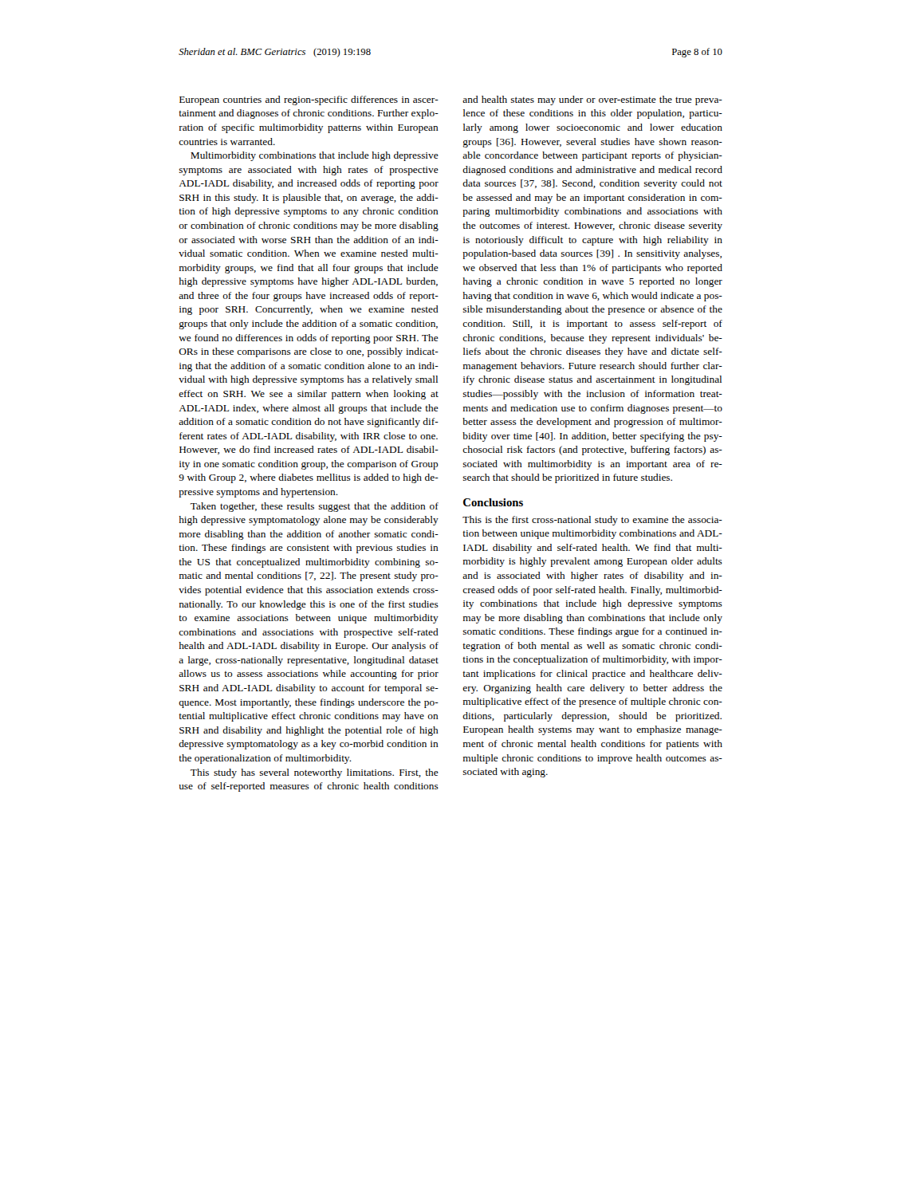Sheridan et al. BMC Geriatrics (2019) 19:198 Page 8 of 10
European countries and region-specific differences in ascertainment and diagnoses of chronic conditions. Further exploration of specific multimorbidity patterns within European countries is warranted.
Multimorbidity combinations that include high depressive symptoms are associated with high rates of prospective ADL-IADL disability, and increased odds of reporting poor SRH in this study. It is plausible that, on average, the addition of high depressive symptoms to any chronic condition or combination of chronic conditions may be more disabling or associated with worse SRH than the addition of an individual somatic condition. When we examine nested multimorbidity groups, we find that all four groups that include high depressive symptoms have higher ADL-IADL burden, and three of the four groups have increased odds of reporting poor SRH. Concurrently, when we examine nested groups that only include the addition of a somatic condition, we found no differences in odds of reporting poor SRH. The ORs in these comparisons are close to one, possibly indicating that the addition of a somatic condition alone to an individual with high depressive symptoms has a relatively small effect on SRH. We see a similar pattern when looking at ADL-IADL index, where almost all groups that include the addition of a somatic condition do not have significantly different rates of ADL-IADL disability, with IRR close to one. However, we do find increased rates of ADL-IADL disability in one somatic condition group, the comparison of Group 9 with Group 2, where diabetes mellitus is added to high depressive symptoms and hypertension.
Taken together, these results suggest that the addition of high depressive symptomatology alone may be considerably more disabling than the addition of another somatic condition. These findings are consistent with previous studies in the US that conceptualized multimorbidity combining somatic and mental conditions [7, 22]. The present study provides potential evidence that this association extends cross-nationally. To our knowledge this is one of the first studies to examine associations between unique multimorbidity combinations and associations with prospective self-rated health and ADL-IADL disability in Europe. Our analysis of a large, cross-nationally representative, longitudinal dataset allows us to assess associations while accounting for prior SRH and ADL-IADL disability to account for temporal sequence. Most importantly, these findings underscore the potential multiplicative effect chronic conditions may have on SRH and disability and highlight the potential role of high depressive symptomatology as a key co-morbid condition in the operationalization of multimorbidity.
This study has several noteworthy limitations. First, the use of self-reported measures of chronic health conditions and health states may under or over-estimate the true prevalence of these conditions in this older population, particularly among lower socioeconomic and lower education groups [36]. However, several studies have shown reasonable concordance between participant reports of physician-diagnosed conditions and administrative and medical record data sources [37, 38]. Second, condition severity could not be assessed and may be an important consideration in comparing multimorbidity combinations and associations with the outcomes of interest. However, chronic disease severity is notoriously difficult to capture with high reliability in population-based data sources [39] . In sensitivity analyses, we observed that less than 1% of participants who reported having a chronic condition in wave 5 reported no longer having that condition in wave 6, which would indicate a possible misunderstanding about the presence or absence of the condition. Still, it is important to assess self-report of chronic conditions, because they represent individuals' beliefs about the chronic diseases they have and dictate self-management behaviors. Future research should further clarify chronic disease status and ascertainment in longitudinal studies—possibly with the inclusion of information treatments and medication use to confirm diagnoses present—to better assess the development and progression of multimorbidity over time [40]. In addition, better specifying the psychosocial risk factors (and protective, buffering factors) associated with multimorbidity is an important area of research that should be prioritized in future studies.
Conclusions
This is the first cross-national study to examine the association between unique multimorbidity combinations and ADL-IADL disability and self-rated health. We find that multimorbidity is highly prevalent among European older adults and is associated with higher rates of disability and increased odds of poor self-rated health. Finally, multimorbidity combinations that include high depressive symptoms may be more disabling than combinations that include only somatic conditions. These findings argue for a continued integration of both mental as well as somatic chronic conditions in the conceptualization of multimorbidity, with important implications for clinical practice and healthcare delivery. Organizing health care delivery to better address the multiplicative effect of the presence of multiple chronic conditions, particularly depression, should be prioritized. European health systems may want to emphasize management of chronic mental health conditions for patients with multiple chronic conditions to improve health outcomes associated with aging.